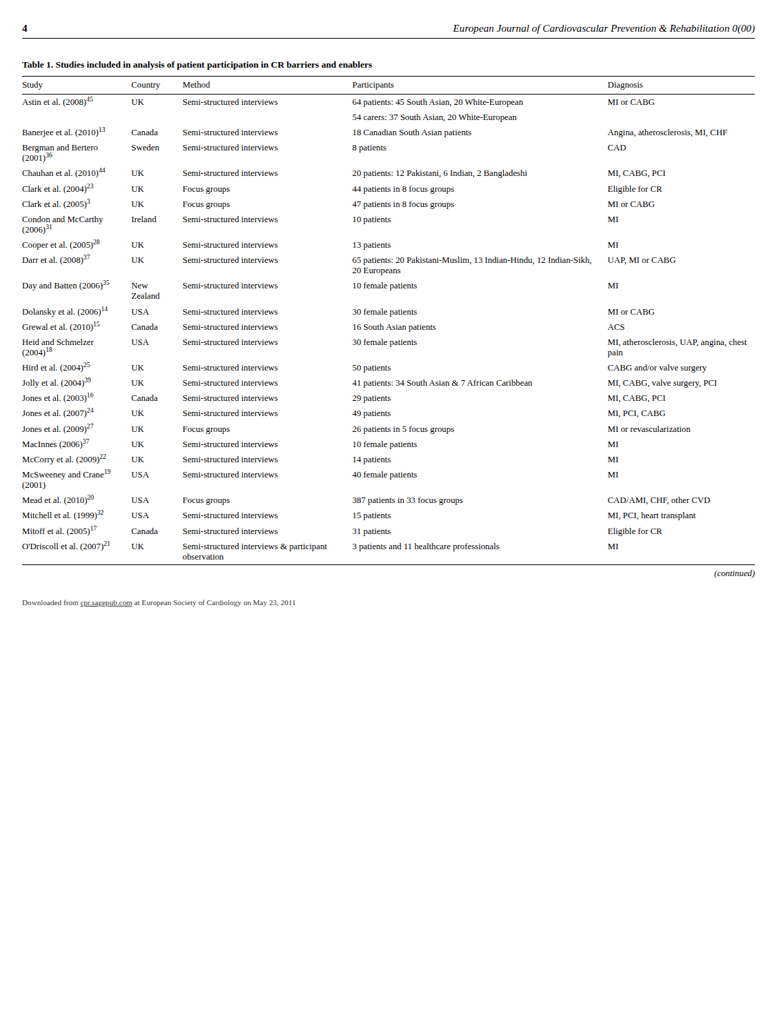4 European Journal of Cardiovascular Prevention & Rehabilitation 0(00)
Table 1. Studies included in analysis of patient participation in CR barriers and enablers
| Study | Country | Method | Participants | Diagnosis |
| --- | --- | --- | --- | --- |
| Astin et al. (2008) 45 | UK | Semi-structured interviews | 64 patients: 45 South Asian, 20 White-European | MI or CABG |
| | | | 54 carers: 37 South Asian, 20 White-European | |
| Banerjee et al. (2010) 13 | Canada | Semi-structured interviews | 18 Canadian South Asian patients | Angina, atherosclerosis, MI, CHF |
| Bergman and Bertero (2001) 36 | Sweden | Semi-structured interviews | 8 patients | CAD |
| Chauhan et al. (2010) 44 | UK | Semi-structured interviews | 20 patients: 12 Pakistani, 6 Indian, 2 Bangladeshi | MI, CABG, PCI |
| Clark et al. (2004) 23 | UK | Focus groups | 44 patients in 8 focus groups | Eligible for CR |
| Clark et al. (2005) 3 | UK | Focus groups | 47 patients in 8 focus groups | MI or CABG |
| Condon and McCarthy (2006) 31 | Ireland | Semi-structured interviews | 10 patients | MI |
| Cooper et al. (2005) 28 | UK | Semi-structured interviews | 13 patients | MI |
| Darr et al. (2008) 37 | UK | Semi-structured interviews | 65 patients: 20 Pakistani-Muslim, 13 Indian-Hindu, 12 Indian-Sikh, 20 Europeans | UAP, MI or CABG |
| Day and Batten (2006) 35 | New Zealand | Semi-structured interviews | 10 female patients | MI |
| Dolansky et al. (2006) 14 | USA | Semi-structured interviews | 30 female patients | MI or CABG |
| Grewal et al. (2010) 15 | Canada | Semi-structured interviews | 16 South Asian patients | ACS |
| Heid and Schmelzer (2004) 18 | USA | Semi-structured interviews | 30 female patients | MI, atherosclerosis, UAP, angina, chest pain |
| Hird et al. (2004) 25 | UK | Semi-structured interviews | 50 patients | CABG and/or valve surgery |
| Jolly et al. (2004) 39 | UK | Semi-structured interviews | 41 patients: 34 South Asian & 7 African Caribbean | MI, CABG, valve surgery, PCI |
| Jones et al. (2003) 16 | Canada | Semi-structured interviews | 29 patients | MI, CABG, PCI |
| Jones et al. (2007) 24 | UK | Semi-structured interviews | 49 patients | MI, PCI, CABG |
| Jones et al. (2009) 27 | UK | Focus groups | 26 patients in 5 focus groups | MI or revascularization |
| MacInnes (2006) 37 | UK | Semi-structured interviews | 10 female patients | MI |
| McCorry et al. (2009) 22 | UK | Semi-structured interviews | 14 patients | MI |
| McSweeney and Crane 19 (2001) | USA | Semi-structured interviews | 40 female patients | MI |
| Mead et al. (2010) 20 | USA | Focus groups | 387 patients in 33 focus groups | CAD/AMI, CHF, other CVD |
| Mitchell et al. (1999) 32 | USA | Semi-structured interviews | 15 patients | MI, PCI, heart transplant |
| Mitoff et al. (2005) 17 | Canada | Semi-structured interviews | 31 patients | Eligible for CR |
| O'Driscoll et al. (2007) 21 | UK | Semi-structured interviews & participant observation | 3 patients and 11 healthcare professionals | MI |
(continued)
Downloaded from cpr.sagepub.com at European Society of Cardiology on May 23, 2011